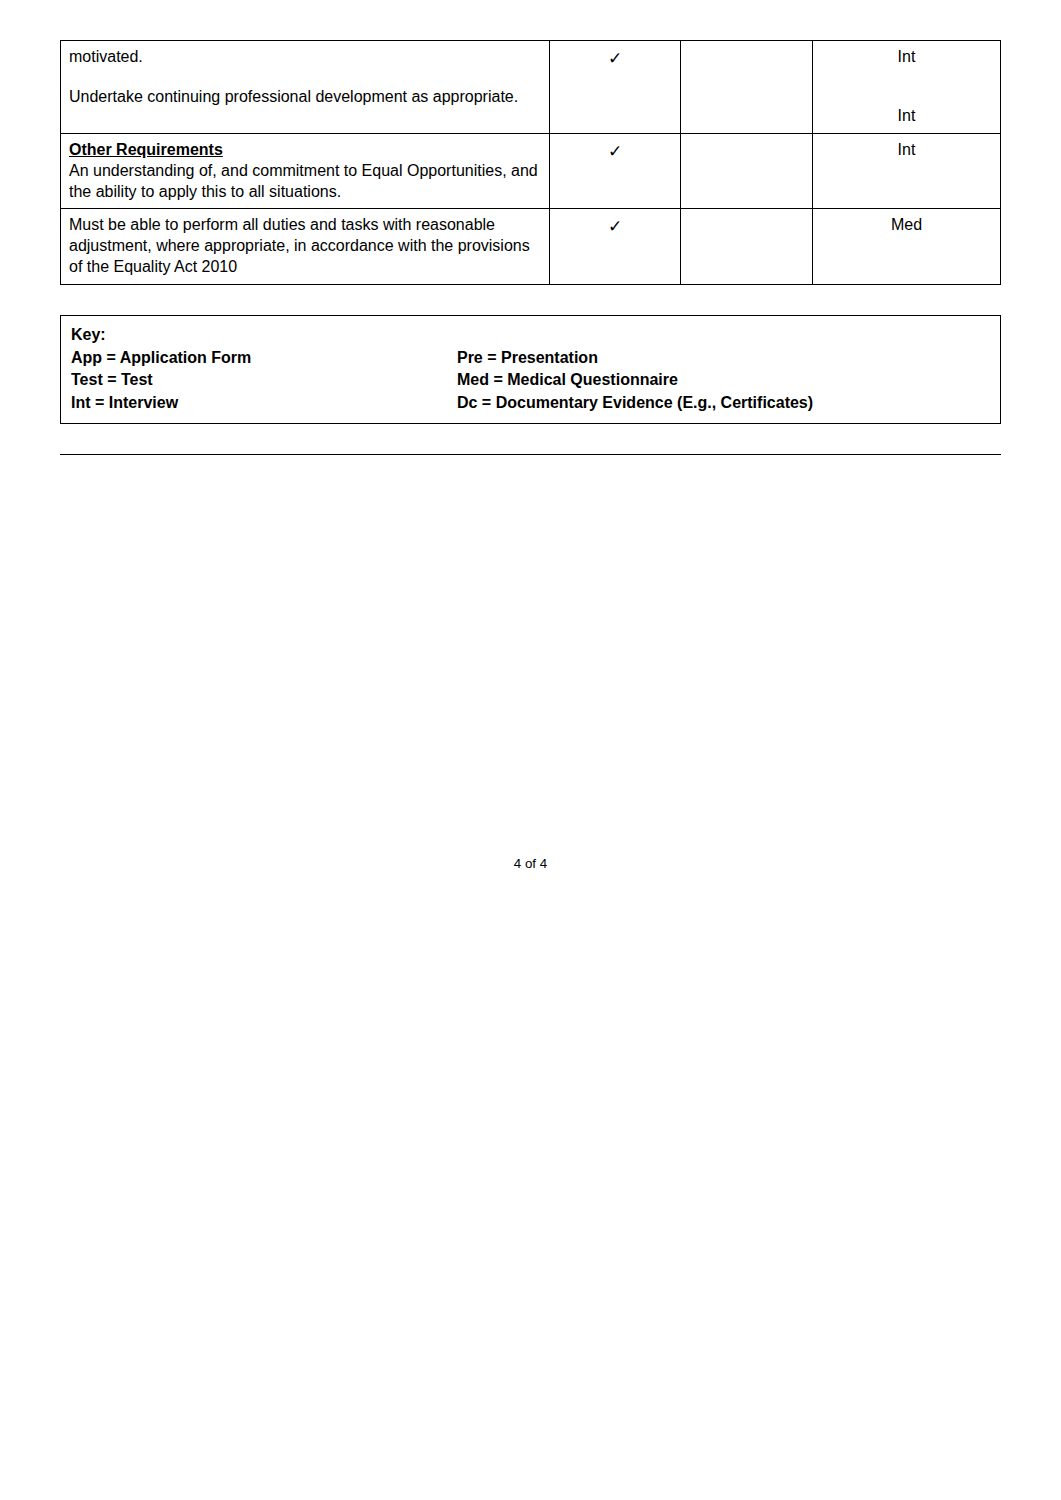| motivated. Undertake continuing professional development as appropriate. | ✓ | | Int Int |
| Other Requirements An understanding of, and commitment to Equal Opportunities, and the ability to apply this to all situations. | ✓ | | Int |
| Must be able to perform all duties and tasks with reasonable adjustment, where appropriate, in accordance with the provisions of the Equality Act 2010 | ✓ | | Med |
| / Key: / / / App = Application Form / Pre = Presentation / / Test = Test / Med = Medical Questionnaire / / Int = Interview / Dc = Documentary Evidence (E.g., Certificates) / |
4 of 4